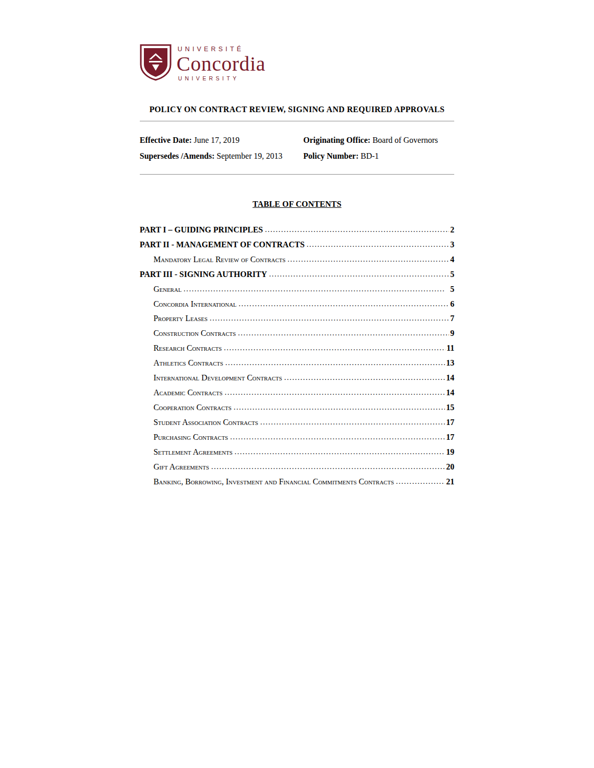UNIVERSITÉ
Concordia
UNIVERSITY
Policy on Contract Review, Signing and Required Approvals
| Effective Date: June 17, 2019 | Originating Office: Board of Governors |
| Supersedes /Amends: September 19, 2013 | Policy Number: BD-1 |
TABLE OF CONTENTS
Part I – Guiding Principles ................................................................................................. 2
Part II - Management of Contracts ................................................................................................. 3
Mandatory Legal Review of Contracts ................................................................................................. 4
Part III - Signing Authority ................................................................................................. 5
General ................................................................................................. 5
Concordia International ................................................................................................. 6
Property Leases ................................................................................................. 7
Construction Contracts ................................................................................................. 9
Research Contracts ................................................................................................. 11
Athletics Contracts ................................................................................................. 13
International Development Contracts ................................................................................................. 14
Academic Contracts ................................................................................................. 14
Cooperation Contracts ................................................................................................. 15
Student Association Contracts ................................................................................................. 17
Purchasing Contracts ................................................................................................. 17
Settlement Agreements ................................................................................................. 19
Gift Agreements ................................................................................................. 20
Banking, Borrowing, Investment and Financial Commitments Contracts ................................................................................................. 21